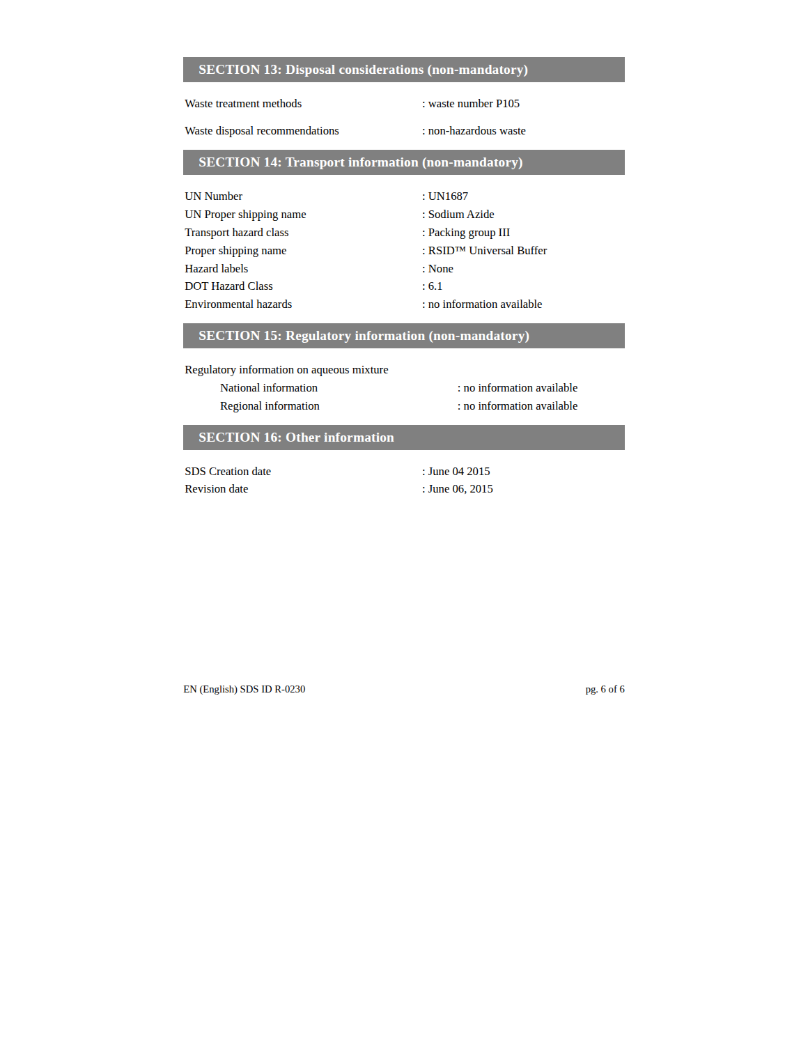SECTION 13: Disposal considerations (non-mandatory)
Waste treatment methods
: waste number P105
Waste disposal recommendations
: non-hazardous waste
SECTION 14: Transport information (non-mandatory)
UN Number
: UN1687
UN Proper shipping name
: Sodium Azide
Transport hazard class
: Packing group III
Proper shipping name
: RSID™ Universal Buffer
Hazard labels
: None
DOT Hazard Class
: 6.1
Environmental hazards
: no information available
SECTION 15: Regulatory information (non-mandatory)
Regulatory information on aqueous mixture
National information
: no information available
Regional information
: no information available
SECTION 16: Other information
SDS Creation date
: June 04 2015
Revision date
: June 06, 2015
EN (English) SDS ID R-0230
pg. 6 of 6